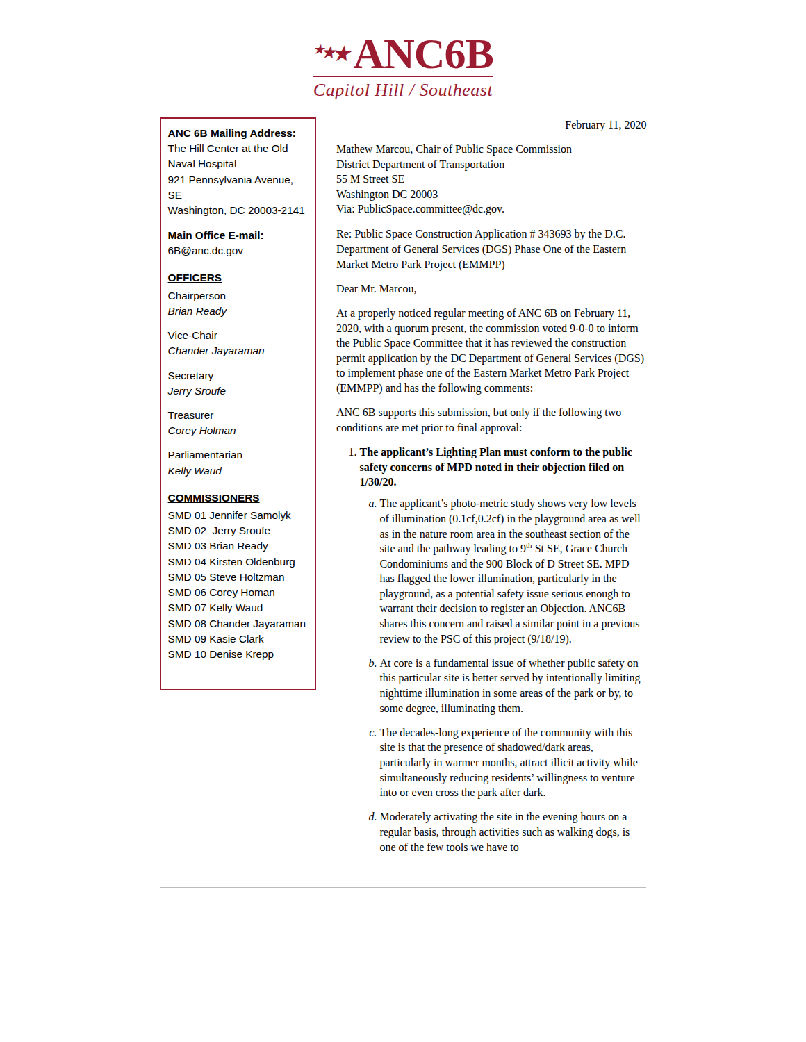★★★ANC6B
Capitol Hill / Southeast
ANC 6B Mailing Address:
The Hill Center at the Old Naval Hospital
921 Pennsylvania Avenue, SE
Washington, DC 20003-2141
Main Office E-mail:
6B@anc.dc.gov
OFFICERS
Chairperson
Brian Ready
Vice-Chair
Chander Jayaraman
Secretary
Jerry Sroufe
Treasurer
Corey Holman
Parliamentarian
Kelly Waud
COMMISSIONERS
SMD 01 Jennifer Samolyk
SMD 02 Jerry Sroufe
SMD 03 Brian Ready
SMD 04 Kirsten Oldenburg
SMD 05 Steve Holtzman
SMD 06 Corey Homan
SMD 07 Kelly Waud
SMD 08 Chander Jayaraman
SMD 09 Kasie Clark
SMD 10 Denise Krepp
February 11, 2020
Mathew Marcou, Chair of Public Space Commission
District Department of Transportation
55 M Street SE
Washington DC 20003
Via: PublicSpace.committee@dc.gov.
Re: Public Space Construction Application # 343693 by the D.C. Department of General Services (DGS) Phase One of the Eastern Market Metro Park Project (EMMPP)
Dear Mr. Marcou,
At a properly noticed regular meeting of ANC 6B on February 11, 2020, with a quorum present, the commission voted 9-0-0 to inform the Public Space Committee that it has reviewed the construction permit application by the DC Department of General Services (DGS) to implement phase one of the Eastern Market Metro Park Project (EMMPP) and has the following comments:
ANC 6B supports this submission, but only if the following two conditions are met prior to final approval:
The applicant’s Lighting Plan must conform to the public safety concerns of MPD noted in their objection filed on 1/30/20.
The applicant’s photo-metric study shows very low levels of illumination (0.1cf,0.2cf) in the playground area as well as in the nature room area in the southeast section of the site and the pathway leading to 9th St SE, Grace Church Condominiums and the 900 Block of D Street SE. MPD has flagged the lower illumination, particularly in the playground, as a potential safety issue serious enough to warrant their decision to register an Objection. ANC6B shares this concern and raised a similar point in a previous review to the PSC of this project (9/18/19).
At core is a fundamental issue of whether public safety on this particular site is better served by intentionally limiting nighttime illumination in some areas of the park or by, to some degree, illuminating them.
The decades-long experience of the community with this site is that the presence of shadowed/dark areas, particularly in warmer months, attract illicit activity while simultaneously reducing residents’ willingness to venture into or even cross the park after dark.
Moderately activating the site in the evening hours on a regular basis, through activities such as walking dogs, is one of the few tools we have to